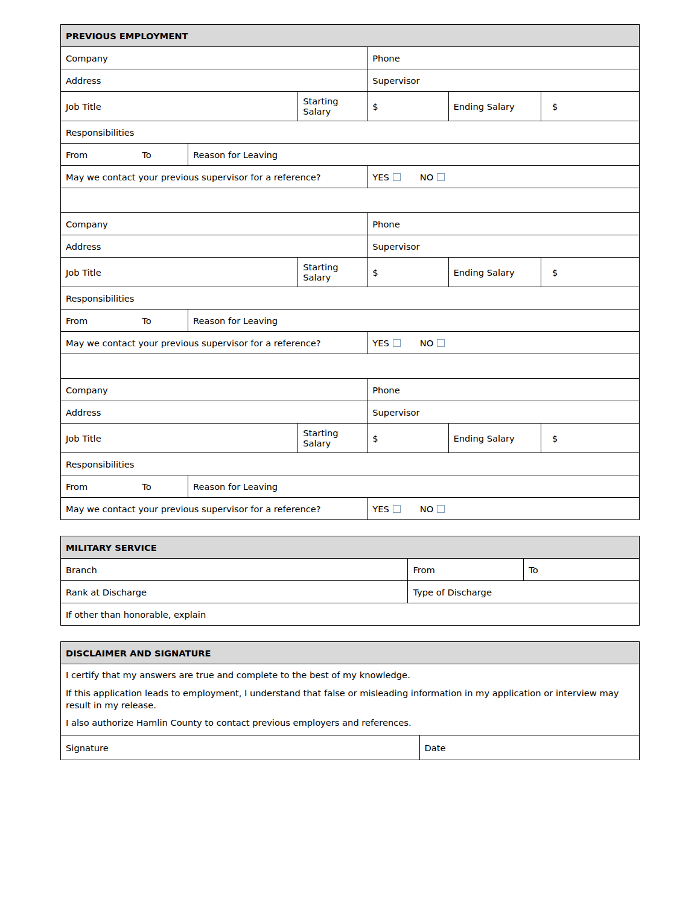| PREVIOUS EMPLOYMENT |
| Company | Phone |
| Address | Supervisor |
| Job Title | Starting Salary | $ | Ending Salary | $ |
| Responsibilities |
| From To | Reason for Leaving |
| May we contact your previous supervisor for a reference? | YES NO |
| Company | Phone |
| Address | Supervisor |
| Job Title | Starting Salary | $ | Ending Salary | $ |
| Responsibilities |
| From To | Reason for Leaving |
| May we contact your previous supervisor for a reference? | YES NO |
| Company | Phone |
| Address | Supervisor |
| Job Title | Starting Salary | $ | Ending Salary | $ |
| Responsibilities |
| From To | Reason for Leaving |
| May we contact your previous supervisor for a reference? | YES NO |
| MILITARY SERVICE |
| Branch | From | To |
| Rank at Discharge | Type of Discharge |
| If other than honorable, explain |
| DISCLAIMER AND SIGNATURE |
I certify that my answers are true and complete to the best of my knowledge.
If this application leads to employment, I understand that false or misleading information in my application or interview may result in my release.
I also authorize Hamlin County to contact previous employers and references.
| Signature | Date |